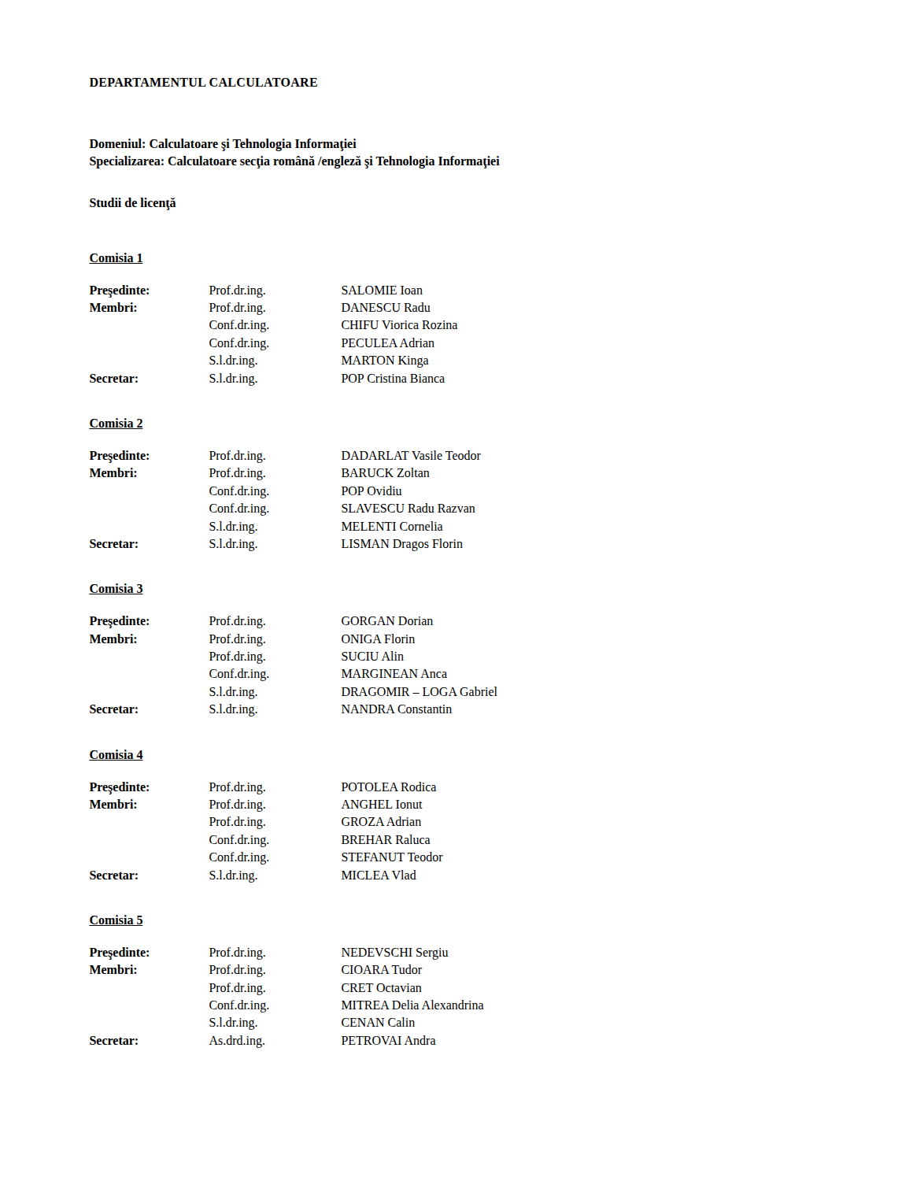DEPARTAMENTUL CALCULATOARE
Domeniul: Calculatoare şi Tehnologia Informaţiei
Specializarea: Calculatoare secţia română /engleză şi Tehnologia Informaţiei
Studii de licenţă
Comisia 1
| Preşedinte: | Prof.dr.ing. | SALOMIE Ioan |
| Membri: | Prof.dr.ing. | DANESCU Radu |
| | Conf.dr.ing. | CHIFU Viorica Rozina |
| | Conf.dr.ing. | PECULEA Adrian |
| | S.l.dr.ing. | MARTON Kinga |
| Secretar: | S.l.dr.ing. | POP Cristina Bianca |
Comisia 2
| Preşedinte: | Prof.dr.ing. | DADARLAT Vasile Teodor |
| Membri: | Prof.dr.ing. | BARUCK Zoltan |
| | Conf.dr.ing. | POP Ovidiu |
| | Conf.dr.ing. | SLAVESCU Radu Razvan |
| | S.l.dr.ing. | MELENTI Cornelia |
| Secretar: | S.l.dr.ing. | LISMAN Dragos Florin |
Comisia 3
| Preşedinte: | Prof.dr.ing. | GORGAN Dorian |
| Membri: | Prof.dr.ing. | ONIGA Florin |
| | Prof.dr.ing. | SUCIU Alin |
| | Conf.dr.ing. | MARGINEAN Anca |
| | S.l.dr.ing. | DRAGOMIR – LOGA Gabriel |
| Secretar: | S.l.dr.ing. | NANDRA Constantin |
Comisia 4
| Preşedinte: | Prof.dr.ing. | POTOLEA Rodica |
| Membri: | Prof.dr.ing. | ANGHEL Ionut |
| | Prof.dr.ing. | GROZA Adrian |
| | Conf.dr.ing. | BREHAR Raluca |
| | Conf.dr.ing. | STEFANUT Teodor |
| Secretar: | S.l.dr.ing. | MICLEA Vlad |
Comisia 5
| Preşedinte: | Prof.dr.ing. | NEDEVSCHI Sergiu |
| Membri: | Prof.dr.ing. | CIOARA Tudor |
| | Prof.dr.ing. | CRET Octavian |
| | Conf.dr.ing. | MITREA Delia Alexandrina |
| | S.l.dr.ing. | CENAN Calin |
| Secretar: | As.drd.ing. | PETROVAI Andra |